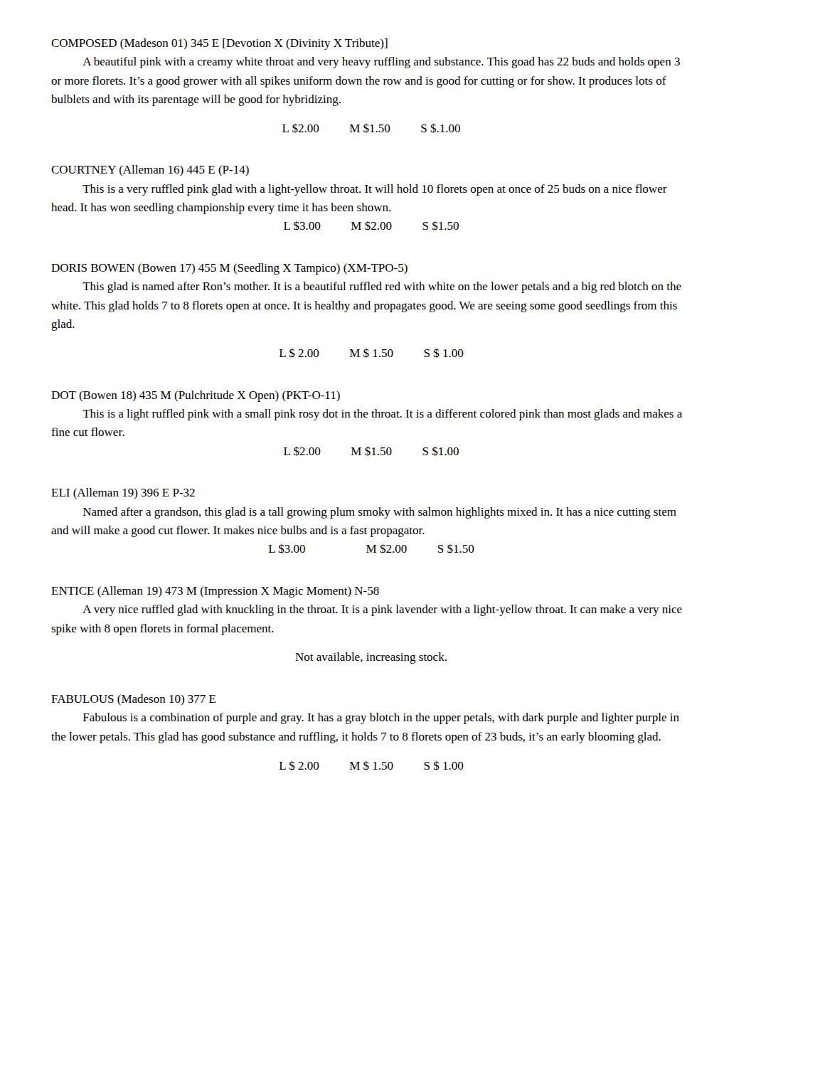COMPOSED (Madeson 01) 345 E [Devotion X (Divinity X Tribute)]
A beautiful pink with a creamy white throat and very heavy ruffling and substance. This goad has 22 buds and holds open 3 or more florets. It’s a good grower with all spikes uniform down the row and is good for cutting or for show. It produces lots of bulblets and with its parentage will be good for hybridizing.
L $2.00 M $1.50 S $.1.00
COURTNEY (Alleman 16) 445 E (P-14)
This is a very ruffled pink glad with a light-yellow throat. It will hold 10 florets open at once of 25 buds on a nice flower head. It has won seedling championship every time it has been shown.
L $3.00 M $2.00 S $1.50
DORIS BOWEN (Bowen 17) 455 M (Seedling X Tampico) (XM-TPO-5)
This glad is named after Ron’s mother. It is a beautiful ruffled red with white on the lower petals and a big red blotch on the white. This glad holds 7 to 8 florets open at once. It is healthy and propagates good. We are seeing some good seedlings from this glad.
L $ 2.00 M $ 1.50 S $ 1.00
DOT (Bowen 18) 435 M (Pulchritude X Open) (PKT-O-11)
This is a light ruffled pink with a small pink rosy dot in the throat. It is a different colored pink than most glads and makes a fine cut flower.
L $2.00 M $1.50 S $1.00
ELI (Alleman 19) 396 E P-32
Named after a grandson, this glad is a tall growing plum smoky with salmon highlights mixed in. It has a nice cutting stem and will make a good cut flower. It makes nice bulbs and is a fast propagator.
L $3.00 M $2.00 S $1.50
ENTICE (Alleman 19) 473 M (Impression X Magic Moment) N-58
A very nice ruffled glad with knuckling in the throat. It is a pink lavender with a light-yellow throat. It can make a very nice spike with 8 open florets in formal placement.
Not available, increasing stock.
FABULOUS (Madeson 10) 377 E
Fabulous is a combination of purple and gray. It has a gray blotch in the upper petals, with dark purple and lighter purple in the lower petals. This glad has good substance and ruffling, it holds 7 to 8 florets open of 23 buds, it’s an early blooming glad.
L $ 2.00 M $ 1.50 S $ 1.00